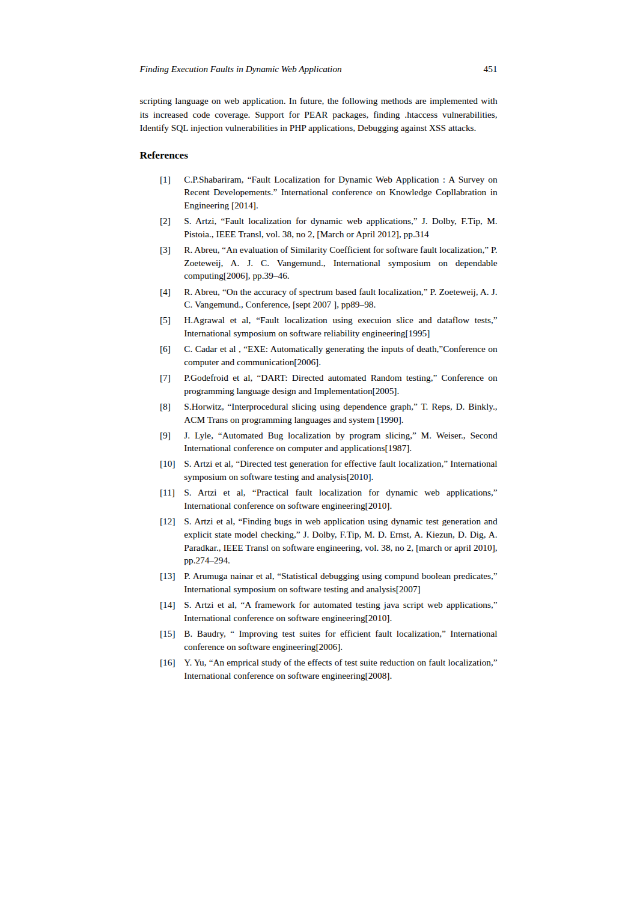Finding Execution Faults in Dynamic Web Application 451
scripting language on web application. In future, the following methods are implemented with its increased code coverage. Support for PEAR packages, finding .htaccess vulnerabilities, Identify SQL injection vulnerabilities in PHP applications, Debugging against XSS attacks.
References
[1] C.P.Shabariram, “Fault Localization for Dynamic Web Application : A Survey on Recent Developements.” International conference on Knowledge Copllabration in Engineering [2014].
[2] S. Artzi, “Fault localization for dynamic web applications,” J. Dolby, F.Tip, M. Pistoia., IEEE Transl, vol. 38, no 2, [March or April 2012], pp.314
[3] R. Abreu, “An evaluation of Similarity Coefficient for software fault localization,” P. Zoeteweij, A. J. C. Vangemund., International symposium on dependable computing[2006], pp.39–46.
[4] R. Abreu, “On the accuracy of spectrum based fault localization,” P. Zoeteweij, A. J. C. Vangemund., Conference, [sept 2007 ], pp89–98.
[5] H.Agrawal et al, “Fault localization using execuion slice and dataflow tests,” International symposium on software reliability engineering[1995]
[6] C. Cadar et al , “EXE: Automatically generating the inputs of death,”Conference on computer and communication[2006].
[7] P.Godefroid et al, “DART: Directed automated Random testing,” Conference on programming language design and Implementation[2005].
[8] S.Horwitz, “Interprocedural slicing using dependence graph,” T. Reps, D. Binkly., ACM Trans on programming languages and system [1990].
[9] J. Lyle, “Automated Bug localization by program slicing,” M. Weiser., Second International conference on computer and applications[1987].
[10] S. Artzi et al, “Directed test generation for effective fault localization,” International symposium on software testing and analysis[2010].
[11] S. Artzi et al, “Practical fault localization for dynamic web applications,” International conference on software engineering[2010].
[12] S. Artzi et al, “Finding bugs in web application using dynamic test generation and explicit state model checking,” J. Dolby, F.Tip, M. D. Ernst, A. Kiezun, D. Dig, A. Paradkar., IEEE Transl on software engineering, vol. 38, no 2, [march or april 2010], pp.274–294.
[13] P. Arumuga nainar et al, “Statistical debugging using compund boolean predicates,” International symposium on software testing and analysis[2007]
[14] S. Artzi et al, “A framework for automated testing java script web applications,” International conference on software engineering[2010].
[15] B. Baudry, “ Improving test suites for efficient fault localization,” International conference on software engineering[2006].
[16] Y. Yu, “An emprical study of the effects of test suite reduction on fault localization,” International conference on software engineering[2008].